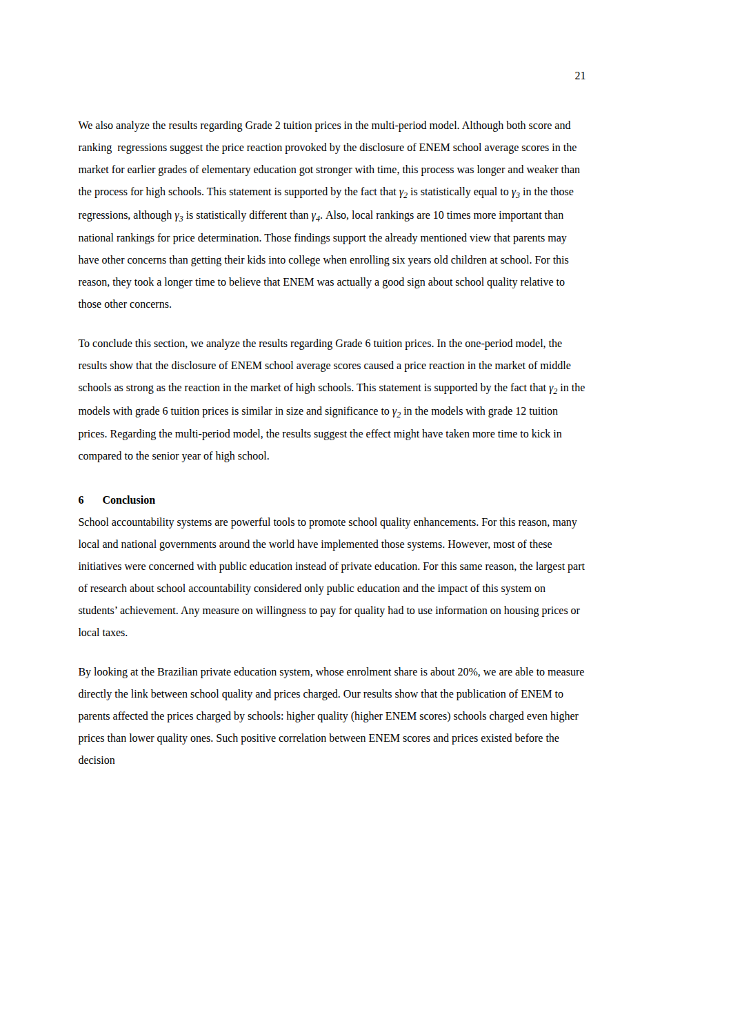21
We also analyze the results regarding Grade 2 tuition prices in the multi-period model. Although both score and ranking regressions suggest the price reaction provoked by the disclosure of ENEM school average scores in the market for earlier grades of elementary education got stronger with time, this process was longer and weaker than the process for high schools. This statement is supported by the fact that γ2 is statistically equal to γ3 in the those regressions, although γ3 is statistically different than γ4. Also, local rankings are 10 times more important than national rankings for price determination. Those findings support the already mentioned view that parents may have other concerns than getting their kids into college when enrolling six years old children at school. For this reason, they took a longer time to believe that ENEM was actually a good sign about school quality relative to those other concerns.
To conclude this section, we analyze the results regarding Grade 6 tuition prices. In the one-period model, the results show that the disclosure of ENEM school average scores caused a price reaction in the market of middle schools as strong as the reaction in the market of high schools. This statement is supported by the fact that γ2 in the models with grade 6 tuition prices is similar in size and significance to γ2 in the models with grade 12 tuition prices. Regarding the multi-period model, the results suggest the effect might have taken more time to kick in compared to the senior year of high school.
6 Conclusion
School accountability systems are powerful tools to promote school quality enhancements. For this reason, many local and national governments around the world have implemented those systems. However, most of these initiatives were concerned with public education instead of private education. For this same reason, the largest part of research about school accountability considered only public education and the impact of this system on students’ achievement. Any measure on willingness to pay for quality had to use information on housing prices or local taxes.
By looking at the Brazilian private education system, whose enrolment share is about 20%, we are able to measure directly the link between school quality and prices charged. Our results show that the publication of ENEM to parents affected the prices charged by schools: higher quality (higher ENEM scores) schools charged even higher prices than lower quality ones. Such positive correlation between ENEM scores and prices existed before the decision